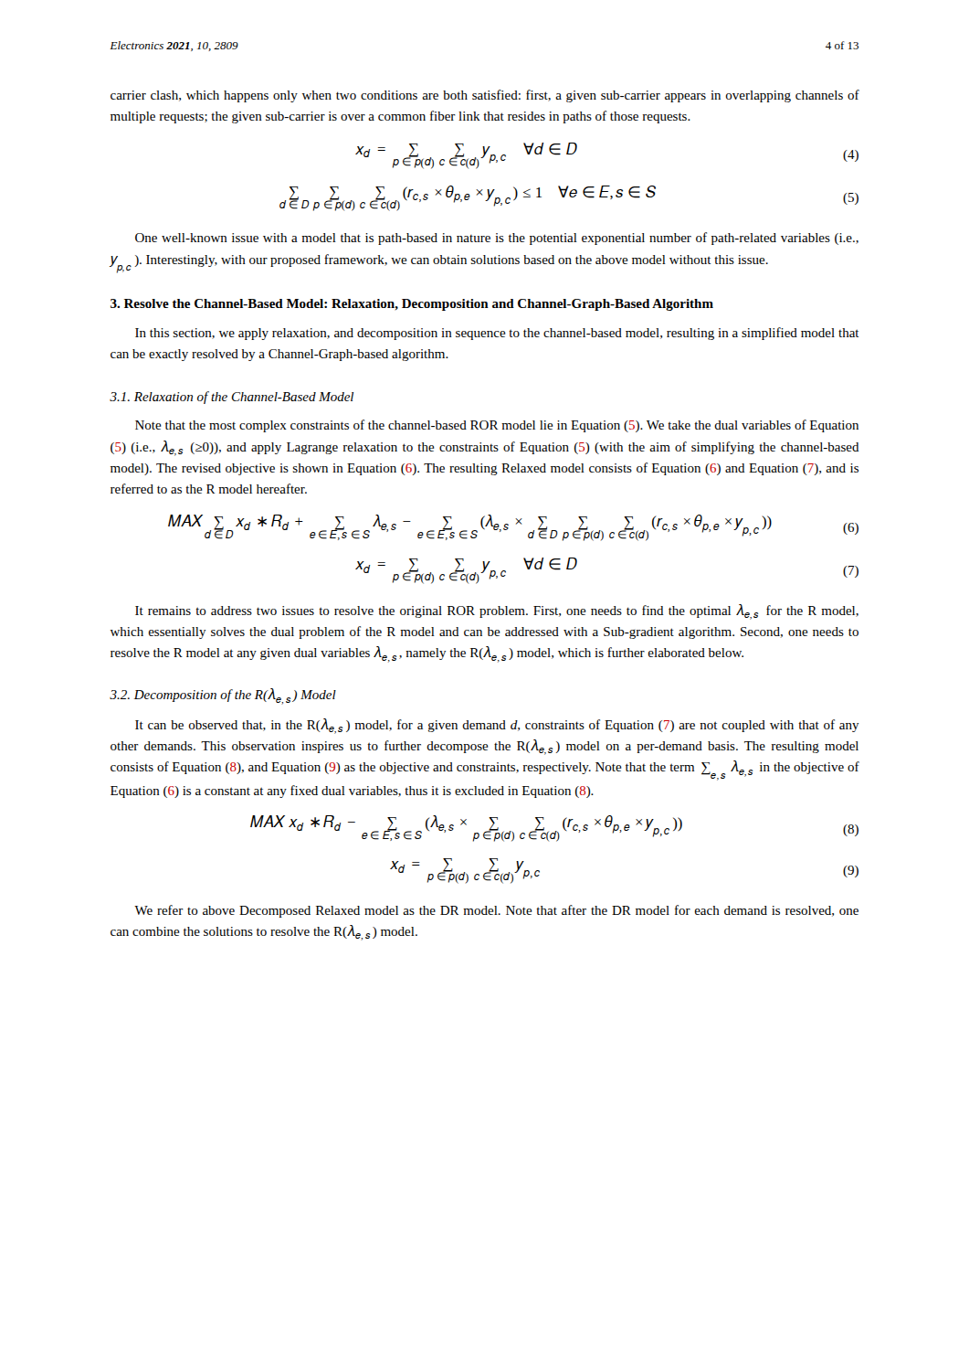Electronics 2021, 10, 2809 4 of 13
carrier clash, which happens only when two conditions are both satisfied: first, a given sub-carrier appears in overlapping channels of multiple requests; the given sub-carrier is over a common fiber link that resides in paths of those requests.
xd = ∑p∈p(d) ∑c∈c(d) yp,c ∀d∈D
(4)
∑d∈D ∑p∈p(d) ∑c∈c(d) ( rc,s × θp,e × yp,c ) ≤1 ∀e∈E,s∈S
(5)
One well-known issue with a model that is path-based in nature is the potential exponential number of path-related variables (i.e., yp,c). Interestingly, with our proposed framework, we can obtain solutions based on the above model without this issue.
3. Resolve the Channel-Based Model: Relaxation, Decomposition and Channel-Graph-Based Algorithm
In this section, we apply relaxation, and decomposition in sequence to the channel-based model, resulting in a simplified model that can be exactly resolved by a Channel-Graph-based algorithm.
3.1. Relaxation of the Channel-Based Model
Note that the most complex constraints of the channel-based ROR model lie in Equation (5). We take the dual variables of Equation (5) (i.e., λe,s (≥0)), and apply Lagrange relaxation to the constraints of Equation (5) (with the aim of simplifying the channel-based model). The revised objective is shown in Equation (6). The resulting Relaxed model consists of Equation (6) and Equation (7), and is referred to as the R model hereafter.
MAX ∑d∈D xd ∗ Rd + ∑e∈E,s∈S λe,s − ∑e∈E,s∈S ( λe,s × ∑d∈D ∑p∈p(d) ∑c∈c(d) ( rc,s × θp,e × yp,c ))
(6)
xd = ∑p∈p(d) ∑c∈c(d) yp,c ∀d∈D
(7)
It remains to address two issues to resolve the original ROR problem. First, one needs to find the optimal λe,s for the R model, which essentially solves the dual problem of the R model and can be addressed with a Sub-gradient algorithm. Second, one needs to resolve the R model at any given dual variables λe,s, namely the R(λe,s) model, which is further elaborated below.
3.2. Decomposition of the R(λe,s) Model
It can be observed that, in the R(λe,s) model, for a given demand d, constraints of Equation (7) are not coupled with that of any other demands. This observation inspires us to further decompose the R(λe,s) model on a per-demand basis. The resulting model consists of Equation (8), and Equation (9) as the objective and constraints, respectively. Note that the term ∑e,sλe,s in the objective of Equation (6) is a constant at any fixed dual variables, thus it is excluded in Equation (8).
MAX xd ∗ Rd − ∑e∈E,s∈S ( λe,s × ∑p∈p(d) ∑c∈c(d) ( rc,s × θp,e × yp,c ))
(8)
xd = ∑p∈p(d) ∑c∈c(d) yp,c
(9)
We refer to above Decomposed Relaxed model as the DR model. Note that after the DR model for each demand is resolved, one can combine the solutions to resolve the R(λe,s) model.